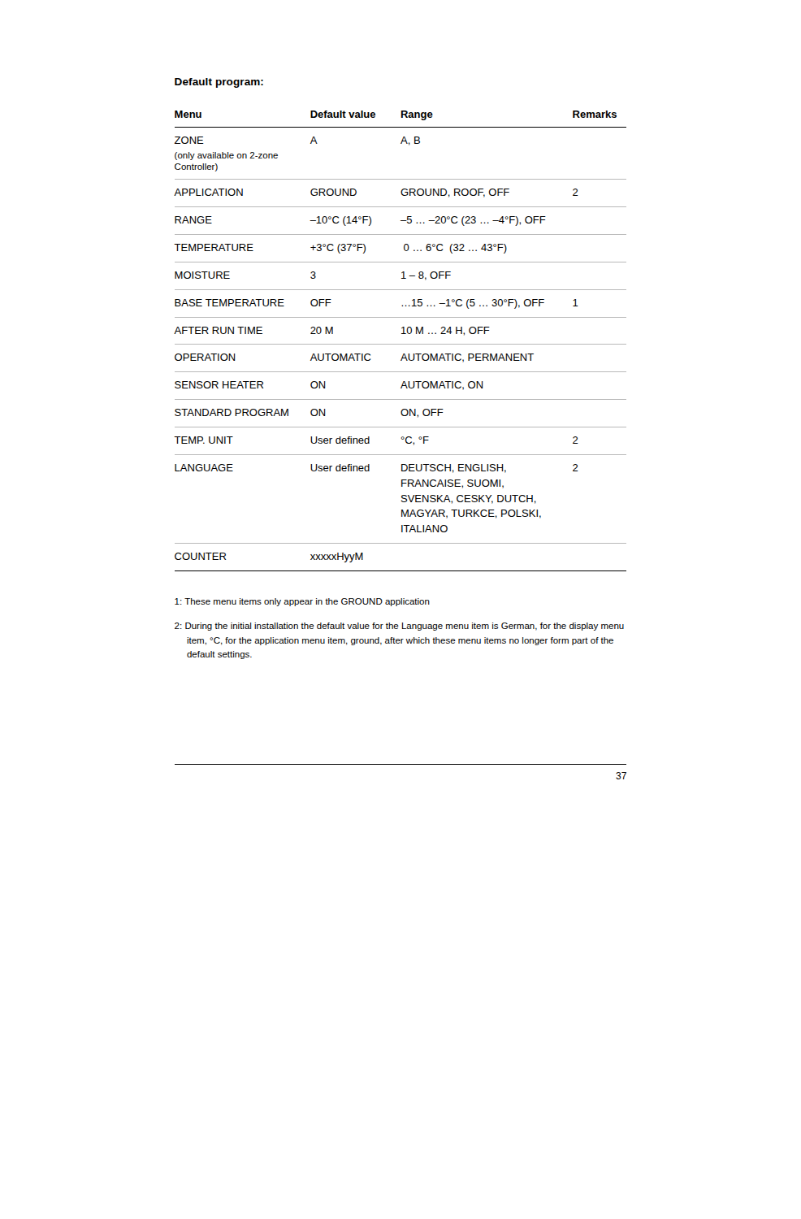Default program:
| Menu | Default value | Range | Remarks |
| --- | --- | --- | --- |
| ZONE (only available on 2-zone Controller) | A | A, B | |
| APPLICATION | GROUND | GROUND, ROOF, OFF | 2 |
| RANGE | –10°C (14°F) | –5 … –20°C (23 … –4°F), OFF | |
| TEMPERATURE | +3°C (37°F) | 0 … 6°C (32 … 43°F) | |
| MOISTURE | 3 | 1 – 8, OFF | |
| BASE TEMPERATURE | OFF | …15 … –1°C (5 … 30°F), OFF | 1 |
| AFTER RUN TIME | 20 M | 10 M … 24 H, OFF | |
| OPERATION | AUTOMATIC | AUTOMATIC, PERMANENT | |
| SENSOR HEATER | ON | AUTOMATIC, ON | |
| STANDARD PROGRAM | ON | ON, OFF | |
| TEMP. UNIT | User defined | °C, °F | 2 |
| LANGUAGE | User defined | DEUTSCH, ENGLISH, FRANCAISE, SUOMI, SVENSKA, CESKY, DUTCH, MAGYAR, TURKCE, POLSKI, ITALIANO | 2 |
| COUNTER | xxxxxHyyM | | |
1: These menu items only appear in the GROUND application
2: During the initial installation the default value for the Language menu item is German, for the display menu item, °C, for the application menu item, ground, after which these menu items no longer form part of the default settings.
37